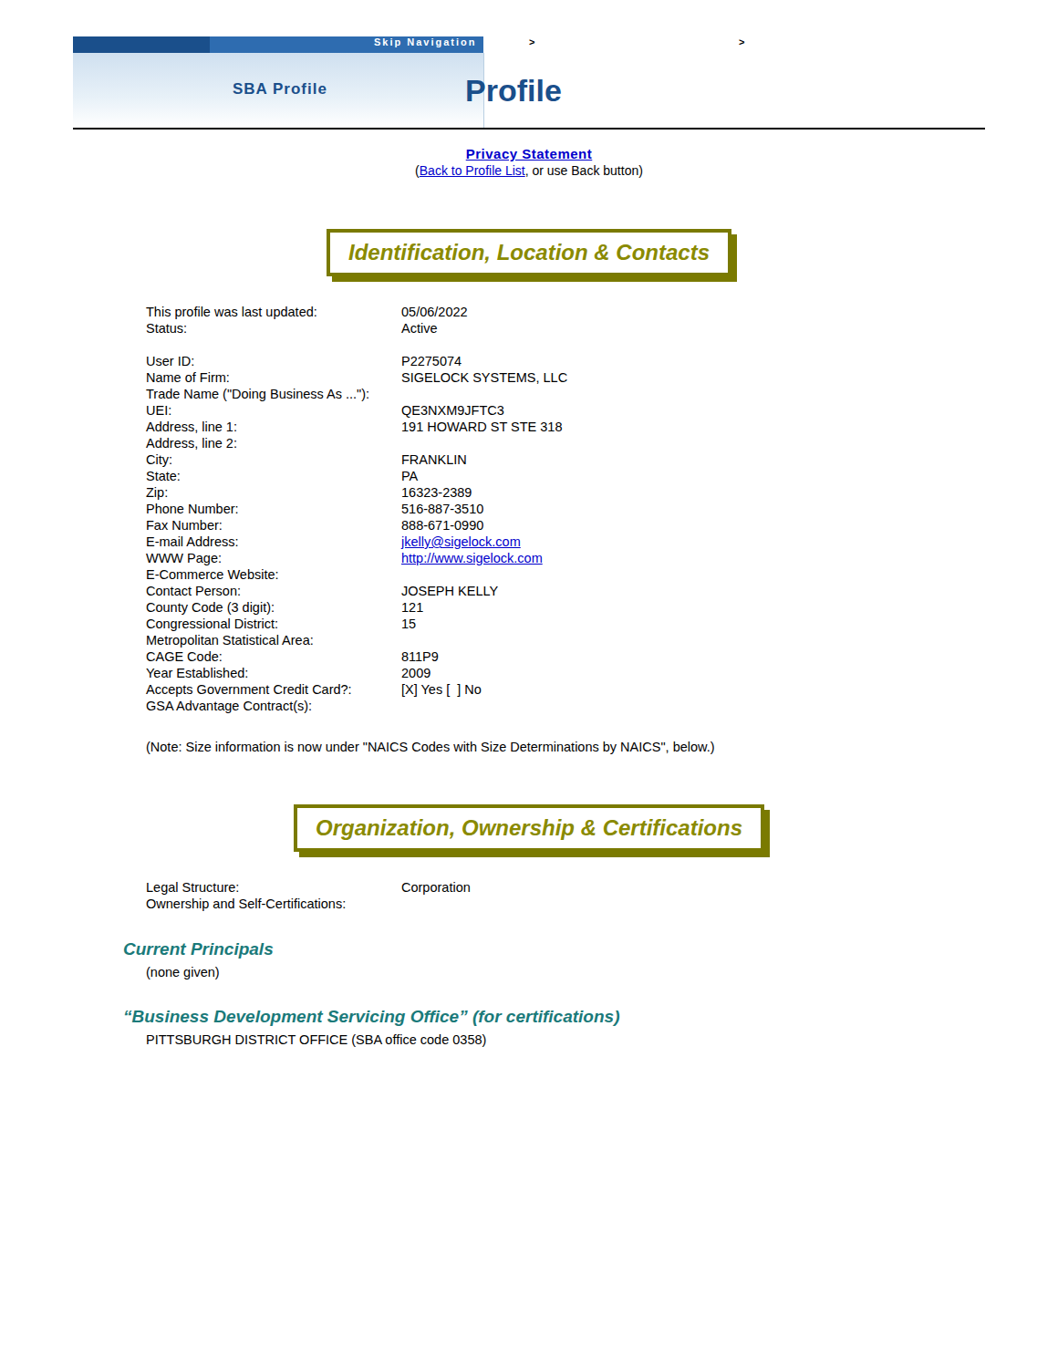Skip Navigation
>
>
SBA Profile
Profile
Privacy Statement
(Back to Profile List, or use Back button)
Identification, Location & Contacts
| This profile was last updated: | 05/06/2022 |
| Status: | Active |
| User ID: | P2275074 |
| Name of Firm: | SIGELOCK SYSTEMS, LLC |
| Trade Name ("Doing Business As ..."): | |
| UEI: | QE3NXM9JFTC3 |
| Address, line 1: | 191 HOWARD ST STE 318 |
| Address, line 2: | |
| City: | FRANKLIN |
| State: | PA |
| Zip: | 16323-2389 |
| Phone Number: | 516-887-3510 |
| Fax Number: | 888-671-0990 |
| E-mail Address: | jkelly@sigelock.com |
| WWW Page: | http://www.sigelock.com |
| E-Commerce Website: | |
| Contact Person: | JOSEPH KELLY |
| County Code (3 digit): | 121 |
| Congressional District: | 15 |
| Metropolitan Statistical Area: | |
| CAGE Code: | 811P9 |
| Year Established: | 2009 |
| Accepts Government Credit Card?: | [X] Yes [ ] No |
| GSA Advantage Contract(s): | |
(Note: Size information is now under "NAICS Codes with Size Determinations by NAICS", below.)
Organization, Ownership & Certifications
| Legal Structure: | Corporation |
| Ownership and Self-Certifications: | |
Current Principals
(none given)
“Business Development Servicing Office” (for certifications)
PITTSBURGH DISTRICT OFFICE (SBA office code 0358)